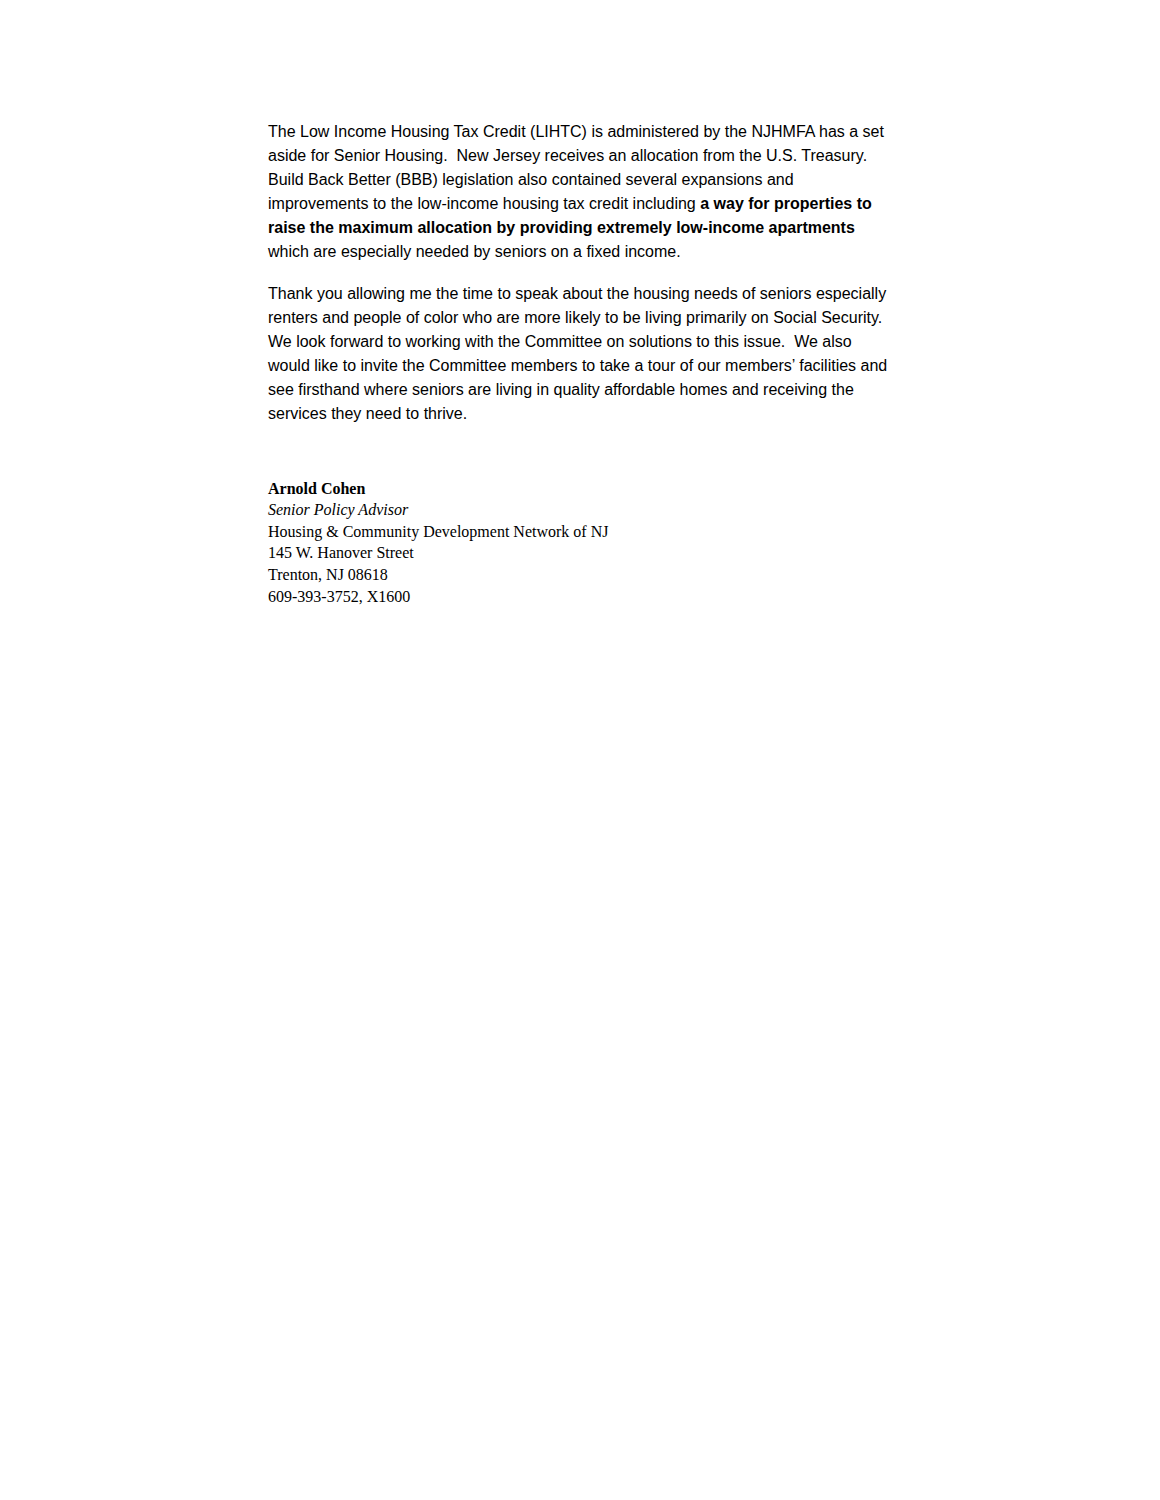The Low Income Housing Tax Credit (LIHTC) is administered by the NJHMFA has a set aside for Senior Housing. New Jersey receives an allocation from the U.S. Treasury. Build Back Better (BBB) legislation also contained several expansions and improvements to the low-income housing tax credit including a way for properties to raise the maximum allocation by providing extremely low-income apartments which are especially needed by seniors on a fixed income.
Thank you allowing me the time to speak about the housing needs of seniors especially renters and people of color who are more likely to be living primarily on Social Security. We look forward to working with the Committee on solutions to this issue. We also would like to invite the Committee members to take a tour of our members’ facilities and see firsthand where seniors are living in quality affordable homes and receiving the services they need to thrive.
Arnold Cohen
Senior Policy Advisor
Housing & Community Development Network of NJ
145 W. Hanover Street
Trenton, NJ 08618
609-393-3752, X1600